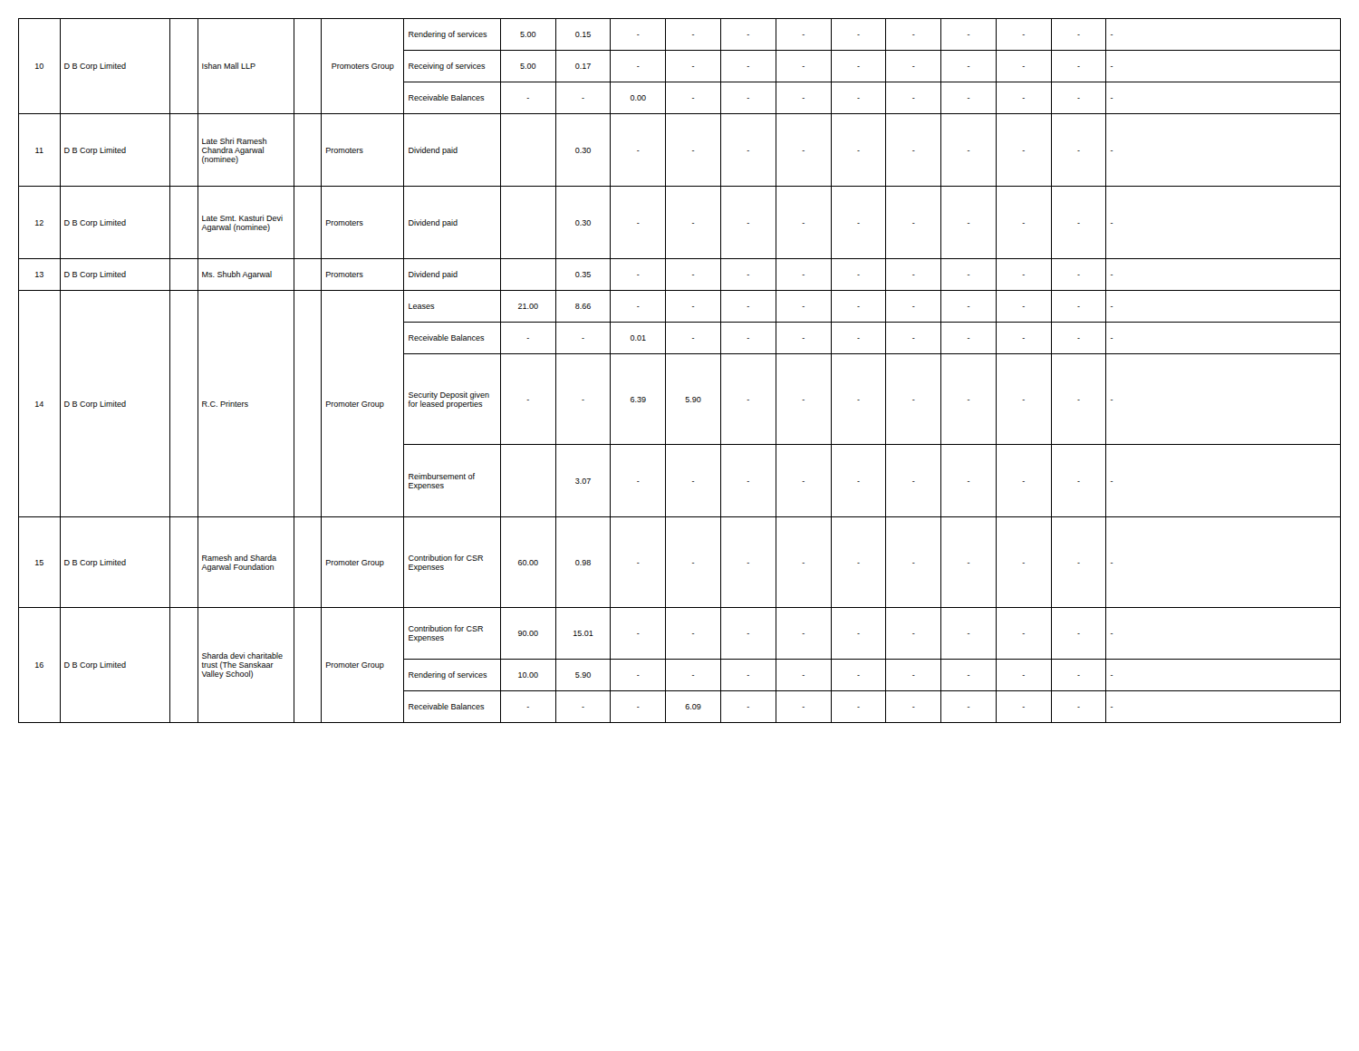| 10 | D B Corp Limited | | Ishan Mall LLP | | Promoters Group | Rendering of services | 5.00 | 0.15 | - | - | - | - | - | - | - | - | - | - |
| Receiving of services | 5.00 | 0.17 | - | - | - | - | - | - | - | - | - | - |
| Receivable Balances | - | - | 0.00 | - | - | - | - | - | - | - | - | - |
| 11 | D B Corp Limited | | Late Shri Ramesh Chandra Agarwal (nominee) | | Promoters | Dividend paid | | 0.30 | - | - | - | - | - | - | - | - | - | - |
| 12 | D B Corp Limited | | Late Smt. Kasturi Devi Agarwal (nominee) | | Promoters | Dividend paid | | 0.30 | - | - | - | - | - | - | - | - | - | - |
| 13 | D B Corp Limited | | Ms. Shubh Agarwal | | Promoters | Dividend paid | | 0.35 | - | - | - | - | - | - | - | - | - | - |
| 14 | D B Corp Limited | | R.C. Printers | | Promoter Group | Leases | 21.00 | 8.66 | - | - | - | - | - | - | - | - | - | - |
| Receivable Balances | - | - | 0.01 | - | - | - | - | - | - | - | - | - |
| Security Deposit given for leased properties | - | - | 6.39 | 5.90 | - | - | - | - | - | - | - | - |
| Reimbursement of Expenses | | 3.07 | - | - | - | - | - | - | - | - | - | - |
| 15 | D B Corp Limited | | Ramesh and Sharda Agarwal Foundation | | Promoter Group | Contribution for CSR Expenses | 60.00 | 0.98 | - | - | - | - | - | - | - | - | - | - |
| 16 | D B Corp Limited | | Sharda devi charitable trust (The Sanskaar Valley School) | | Promoter Group | Contribution for CSR Expenses | 90.00 | 15.01 | - | - | - | - | - | - | - | - | - | - |
| Rendering of services | 10.00 | 5.90 | - | - | - | - | - | - | - | - | - | - |
| Receivable Balances | - | - | - | 6.09 | - | - | - | - | - | - | - | - |